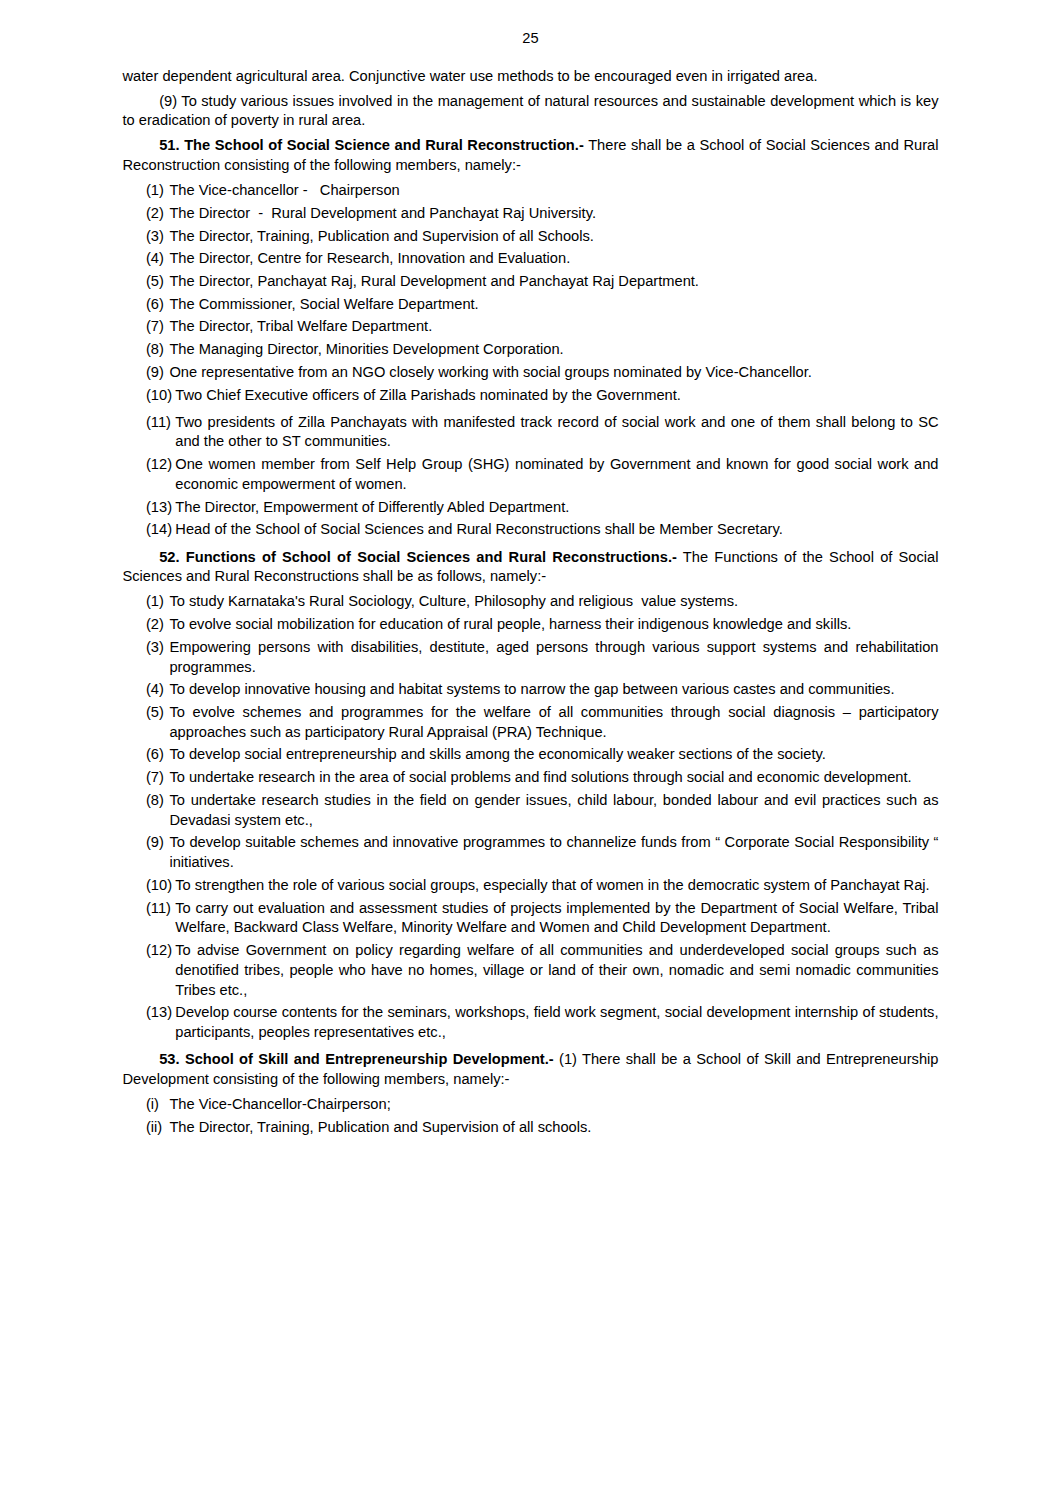25
water dependent agricultural area. Conjunctive water use methods to be encouraged even in irrigated area.
(9) To study various issues involved in the management of natural resources and sustainable development which is key to eradication of poverty in rural area.
51. The School of Social Science and Rural Reconstruction.- There shall be a School of Social Sciences and Rural Reconstruction consisting of the following members, namely:-
(1)
The Vice-chancellor - Chairperson
(2)
The Director - Rural Development and Panchayat Raj University.
(3)
The Director, Training, Publication and Supervision of all Schools.
(4)
The Director, Centre for Research, Innovation and Evaluation.
(5)
The Director, Panchayat Raj, Rural Development and Panchayat Raj Department.
(6)
The Commissioner, Social Welfare Department.
(7)
The Director, Tribal Welfare Department.
(8)
The Managing Director, Minorities Development Corporation.
(9)
One representative from an NGO closely working with social groups nominated by Vice-Chancellor.
(10)
Two Chief Executive officers of Zilla Parishads nominated by the Government.
(11)
Two presidents of Zilla Panchayats with manifested track record of social work and one of them shall belong to SC and the other to ST communities.
(12)
One women member from Self Help Group (SHG) nominated by Government and known for good social work and economic empowerment of women.
(13)
The Director, Empowerment of Differently Abled Department.
(14)
Head of the School of Social Sciences and Rural Reconstructions shall be Member Secretary.
52. Functions of School of Social Sciences and Rural Reconstructions.- The Functions of the School of Social Sciences and Rural Reconstructions shall be as follows, namely:-
(1)
To study Karnataka's Rural Sociology, Culture, Philosophy and religious value systems.
(2)
To evolve social mobilization for education of rural people, harness their indigenous knowledge and skills.
(3)
Empowering persons with disabilities, destitute, aged persons through various support systems and rehabilitation programmes.
(4)
To develop innovative housing and habitat systems to narrow the gap between various castes and communities.
(5)
To evolve schemes and programmes for the welfare of all communities through social diagnosis – participatory approaches such as participatory Rural Appraisal (PRA) Technique.
(6)
To develop social entrepreneurship and skills among the economically weaker sections of the society.
(7)
To undertake research in the area of social problems and find solutions through social and economic development.
(8)
To undertake research studies in the field on gender issues, child labour, bonded labour and evil practices such as Devadasi system etc.,
(9)
To develop suitable schemes and innovative programmes to channelize funds from “ Corporate Social Responsibility “ initiatives.
(10)
To strengthen the role of various social groups, especially that of women in the democratic system of Panchayat Raj.
(11)
To carry out evaluation and assessment studies of projects implemented by the Department of Social Welfare, Tribal Welfare, Backward Class Welfare, Minority Welfare and Women and Child Development Department.
(12)
To advise Government on policy regarding welfare of all communities and underdeveloped social groups such as denotified tribes, people who have no homes, village or land of their own, nomadic and semi nomadic communities Tribes etc.,
(13)
Develop course contents for the seminars, workshops, field work segment, social development internship of students, participants, peoples representatives etc.,
53. School of Skill and Entrepreneurship Development.- (1) There shall be a School of Skill and Entrepreneurship Development consisting of the following members, namely:-
(i)
The Vice-Chancellor-Chairperson;
(ii)
The Director, Training, Publication and Supervision of all schools.